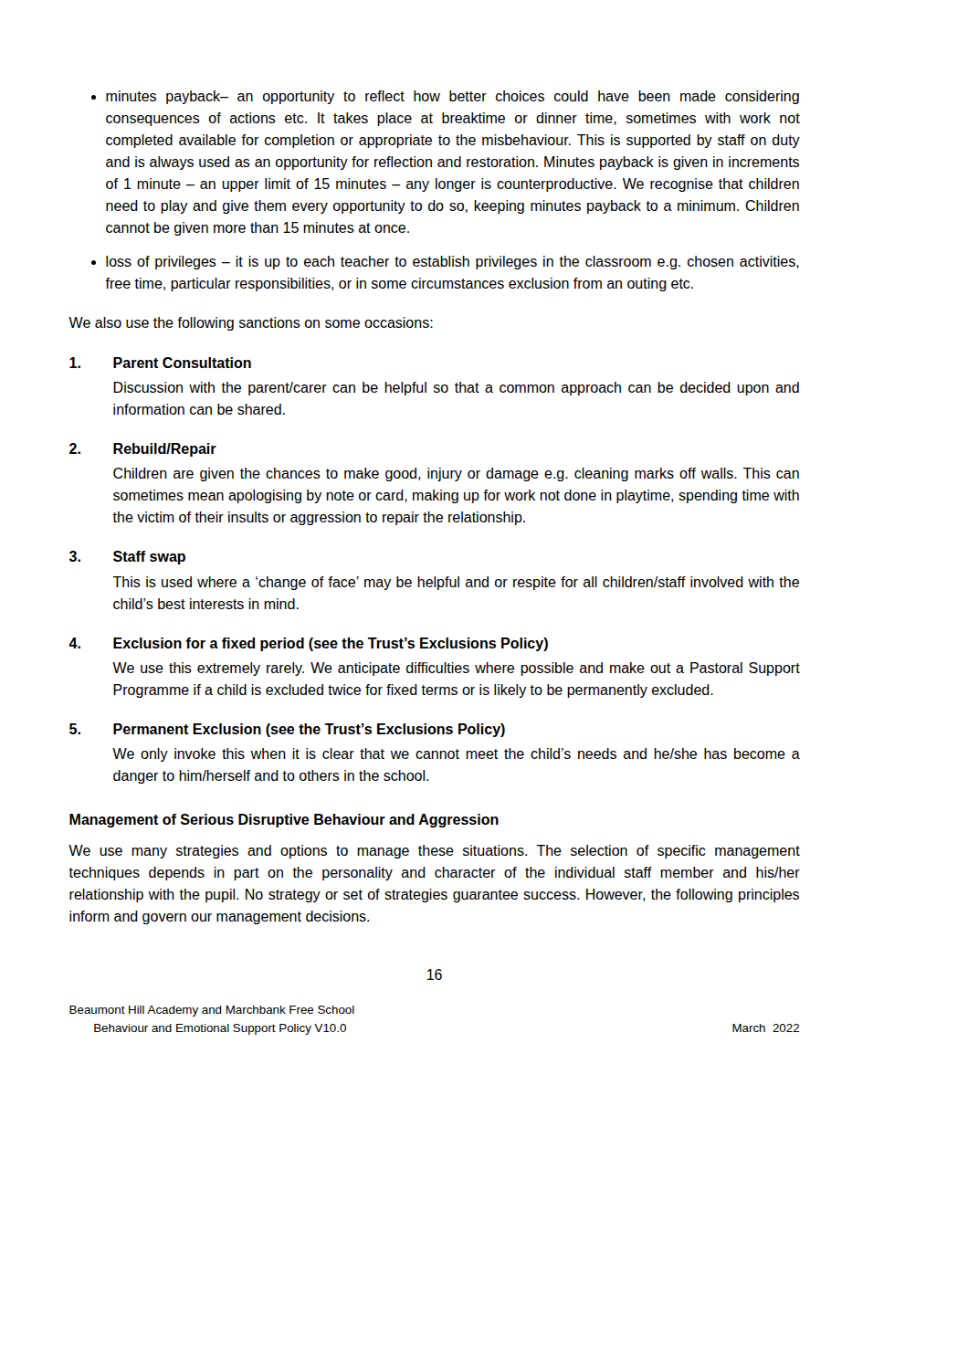minutes payback– an opportunity to reflect how better choices could have been made considering consequences of actions etc. It takes place at breaktime or dinner time, sometimes with work not completed available for completion or appropriate to the misbehaviour. This is supported by staff on duty and is always used as an opportunity for reflection and restoration. Minutes payback is given in increments of 1 minute – an upper limit of 15 minutes – any longer is counterproductive. We recognise that children need to play and give them every opportunity to do so, keeping minutes payback to a minimum. Children cannot be given more than 15 minutes at once.
loss of privileges – it is up to each teacher to establish privileges in the classroom e.g. chosen activities, free time, particular responsibilities, or in some circumstances exclusion from an outing etc.
We also use the following sanctions on some occasions:
1.
Parent Consultation
Discussion with the parent/carer can be helpful so that a common approach can be decided upon and information can be shared.
2.
Rebuild/Repair
Children are given the chances to make good, injury or damage e.g. cleaning marks off walls. This can sometimes mean apologising by note or card, making up for work not done in playtime, spending time with the victim of their insults or aggression to repair the relationship.
3.
Staff swap
This is used where a ‘change of face’ may be helpful and or respite for all children/staff involved with the child’s best interests in mind.
4.
Exclusion for a fixed period (see the Trust’s Exclusions Policy)
We use this extremely rarely. We anticipate difficulties where possible and make out a Pastoral Support Programme if a child is excluded twice for fixed terms or is likely to be permanently excluded.
5.
Permanent Exclusion (see the Trust’s Exclusions Policy)
We only invoke this when it is clear that we cannot meet the child’s needs and he/she has become a danger to him/herself and to others in the school.
Management of Serious Disruptive Behaviour and Aggression
We use many strategies and options to manage these situations. The selection of specific management techniques depends in part on the personality and character of the individual staff member and his/her relationship with the pupil. No strategy or set of strategies guarantee success. However, the following principles inform and govern our management decisions.
16
Beaumont Hill Academy and Marchbank Free School
Behaviour and Emotional Support Policy V10.0 March 2022